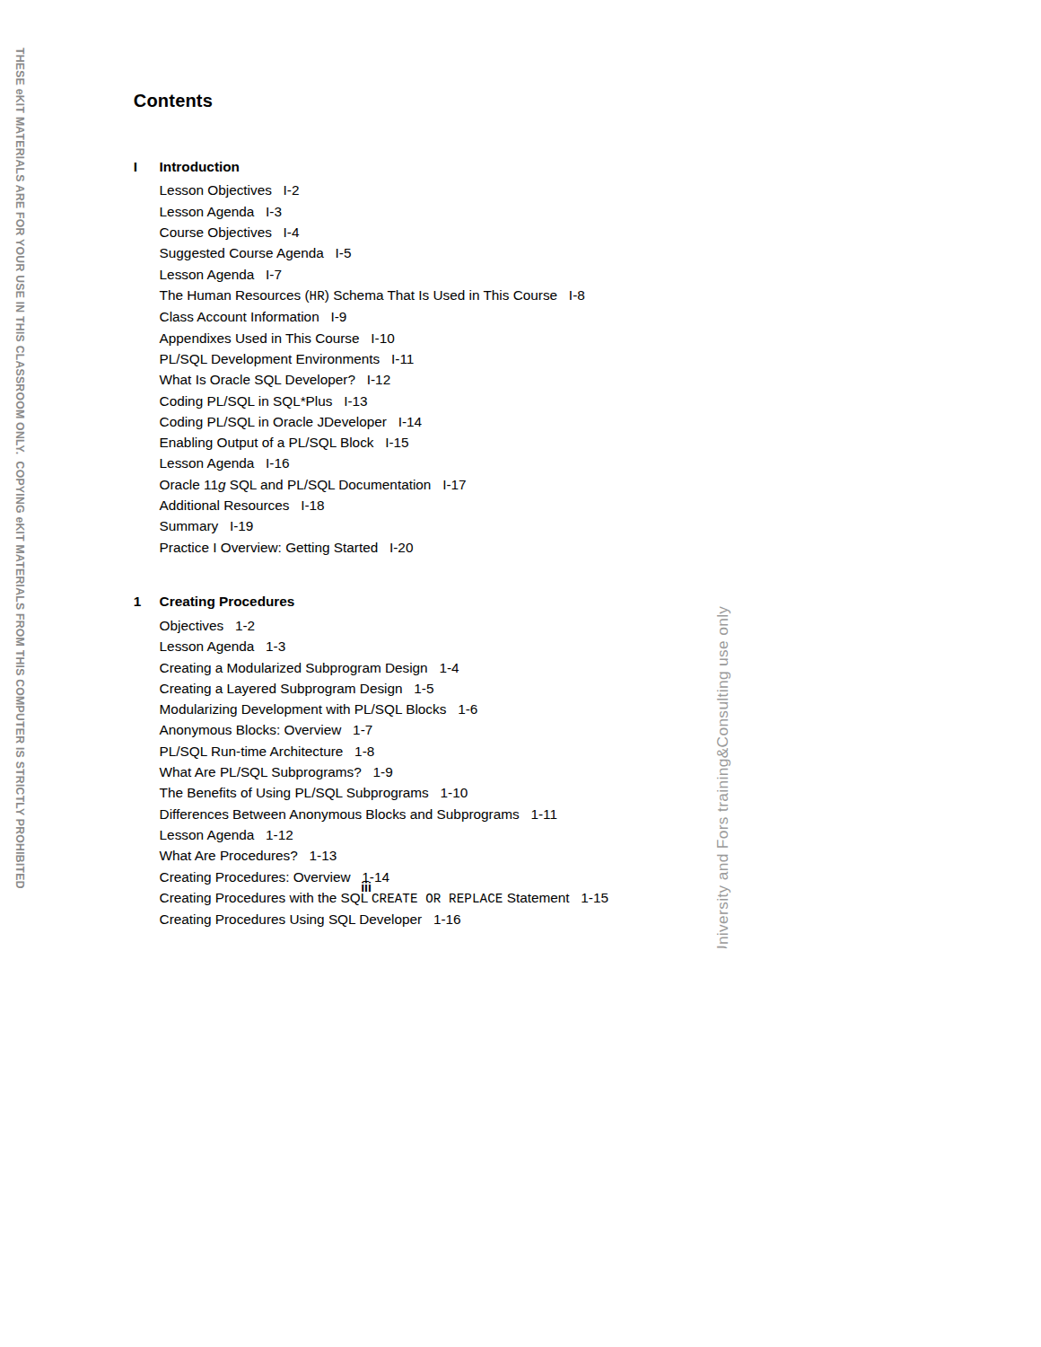THESE eKIT MATERIALS ARE FOR YOUR USE IN THIS CLASSROOM ONLY. COPYING eKIT MATERIALS FROM THIS COMPUTER IS STRICTLY PROHIBITED
Oracle University and Fors training&Consulting use only
Contents
I Introduction
Lesson Objectives I-2
Lesson Agenda I-3
Course Objectives I-4
Suggested Course Agenda I-5
Lesson Agenda I-7
The Human Resources (HR) Schema That Is Used in This Course I-8
Class Account Information I-9
Appendixes Used in This Course I-10
PL/SQL Development Environments I-11
What Is Oracle SQL Developer? I-12
Coding PL/SQL in SQL*Plus I-13
Coding PL/SQL in Oracle JDeveloper I-14
Enabling Output of a PL/SQL Block I-15
Lesson Agenda I-16
Oracle 11g SQL and PL/SQL Documentation I-17
Additional Resources I-18
Summary I-19
Practice I Overview: Getting Started I-20
1 Creating Procedures
Objectives 1-2
Lesson Agenda 1-3
Creating a Modularized Subprogram Design 1-4
Creating a Layered Subprogram Design 1-5
Modularizing Development with PL/SQL Blocks 1-6
Anonymous Blocks: Overview 1-7
PL/SQL Run-time Architecture 1-8
What Are PL/SQL Subprograms? 1-9
The Benefits of Using PL/SQL Subprograms 1-10
Differences Between Anonymous Blocks and Subprograms 1-11
Lesson Agenda 1-12
What Are Procedures? 1-13
Creating Procedures: Overview 1-14
Creating Procedures with the SQL CREATE OR REPLACE Statement 1-15
Creating Procedures Using SQL Developer 1-16
iii